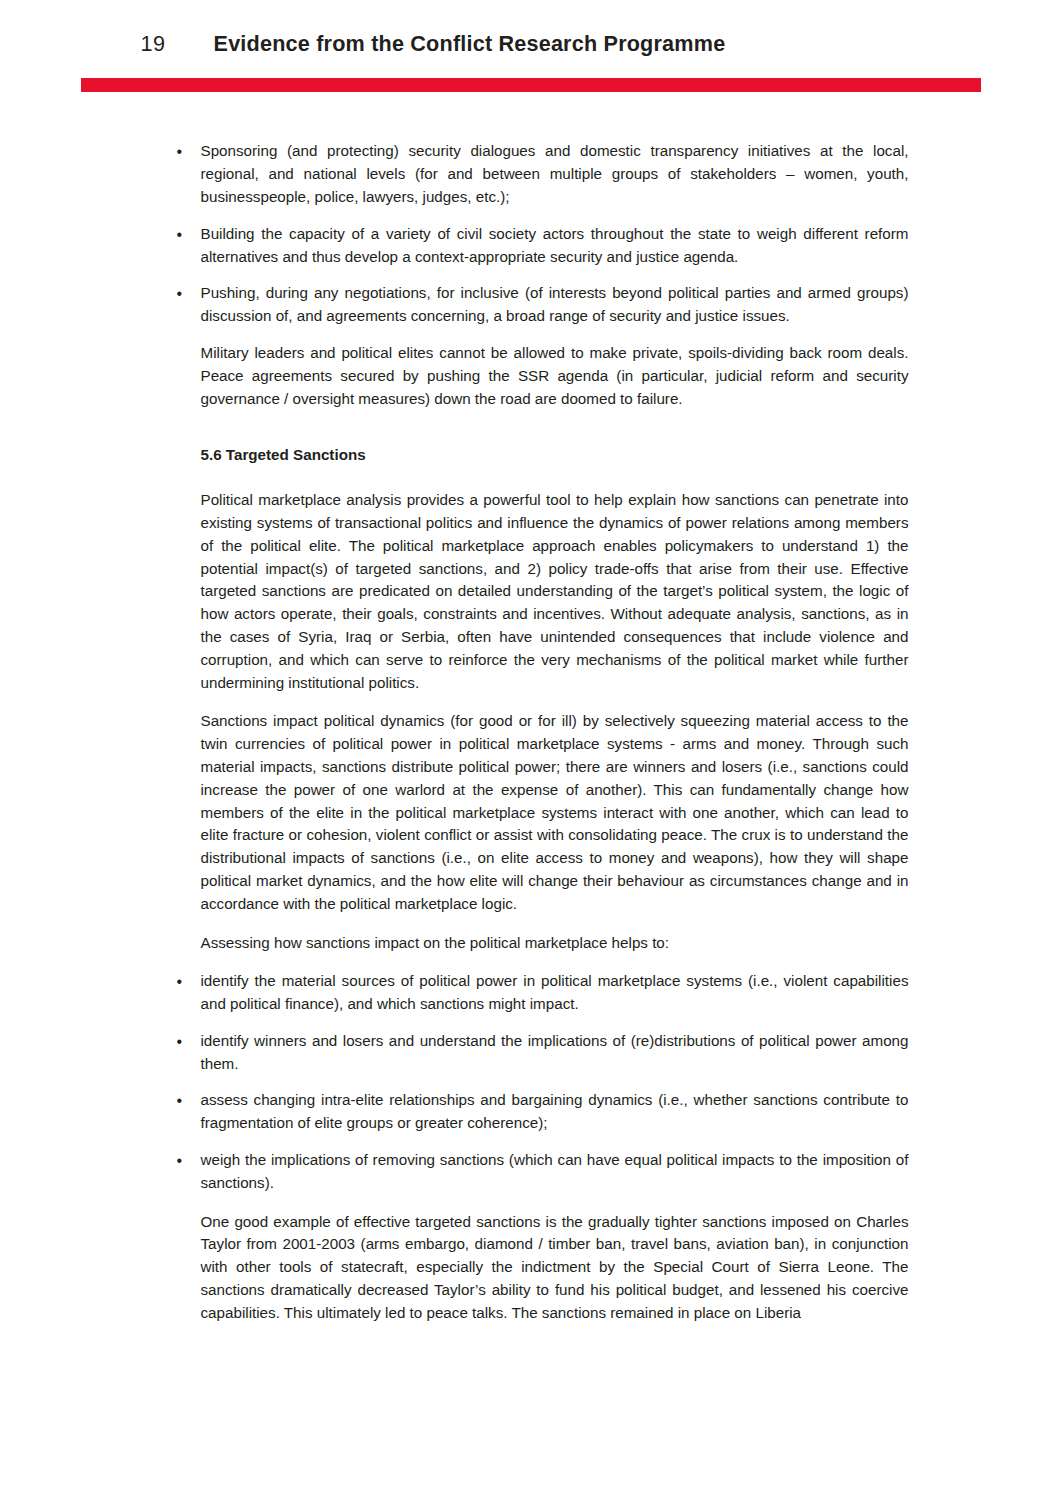19
Evidence from the Conflict Research Programme
Sponsoring (and protecting) security dialogues and domestic transparency initiatives at the local, regional, and national levels (for and between multiple groups of stakeholders – women, youth, businesspeople, police, lawyers, judges, etc.);
Building the capacity of a variety of civil society actors throughout the state to weigh different reform alternatives and thus develop a context-appropriate security and justice agenda.
Pushing, during any negotiations, for inclusive (of interests beyond political parties and armed groups) discussion of, and agreements concerning, a broad range of security and justice issues.
Military leaders and political elites cannot be allowed to make private, spoils-dividing back room deals. Peace agreements secured by pushing the SSR agenda (in particular, judicial reform and security governance / oversight measures) down the road are doomed to failure.
5.6 Targeted Sanctions
Political marketplace analysis provides a powerful tool to help explain how sanctions can penetrate into existing systems of transactional politics and influence the dynamics of power relations among members of the political elite. The political marketplace approach enables policymakers to understand 1) the potential impact(s) of targeted sanctions, and 2) policy trade-offs that arise from their use. Effective targeted sanctions are predicated on detailed understanding of the target’s political system, the logic of how actors operate, their goals, constraints and incentives. Without adequate analysis, sanctions, as in the cases of Syria, Iraq or Serbia, often have unintended consequences that include violence and corruption, and which can serve to reinforce the very mechanisms of the political market while further undermining institutional politics.
Sanctions impact political dynamics (for good or for ill) by selectively squeezing material access to the twin currencies of political power in political marketplace systems - arms and money. Through such material impacts, sanctions distribute political power; there are winners and losers (i.e., sanctions could increase the power of one warlord at the expense of another). This can fundamentally change how members of the elite in the political marketplace systems interact with one another, which can lead to elite fracture or cohesion, violent conflict or assist with consolidating peace. The crux is to understand the distributional impacts of sanctions (i.e., on elite access to money and weapons), how they will shape political market dynamics, and the how elite will change their behaviour as circumstances change and in accordance with the political marketplace logic.
Assessing how sanctions impact on the political marketplace helps to:
identify the material sources of political power in political marketplace systems (i.e., violent capabilities and political finance), and which sanctions might impact.
identify winners and losers and understand the implications of (re)distributions of political power among them.
assess changing intra-elite relationships and bargaining dynamics (i.e., whether sanctions contribute to fragmentation of elite groups or greater coherence);
weigh the implications of removing sanctions (which can have equal political impacts to the imposition of sanctions).
One good example of effective targeted sanctions is the gradually tighter sanctions imposed on Charles Taylor from 2001-2003 (arms embargo, diamond / timber ban, travel bans, aviation ban), in conjunction with other tools of statecraft, especially the indictment by the Special Court of Sierra Leone. The sanctions dramatically decreased Taylor’s ability to fund his political budget, and lessened his coercive capabilities. This ultimately led to peace talks. The sanctions remained in place on Liberia